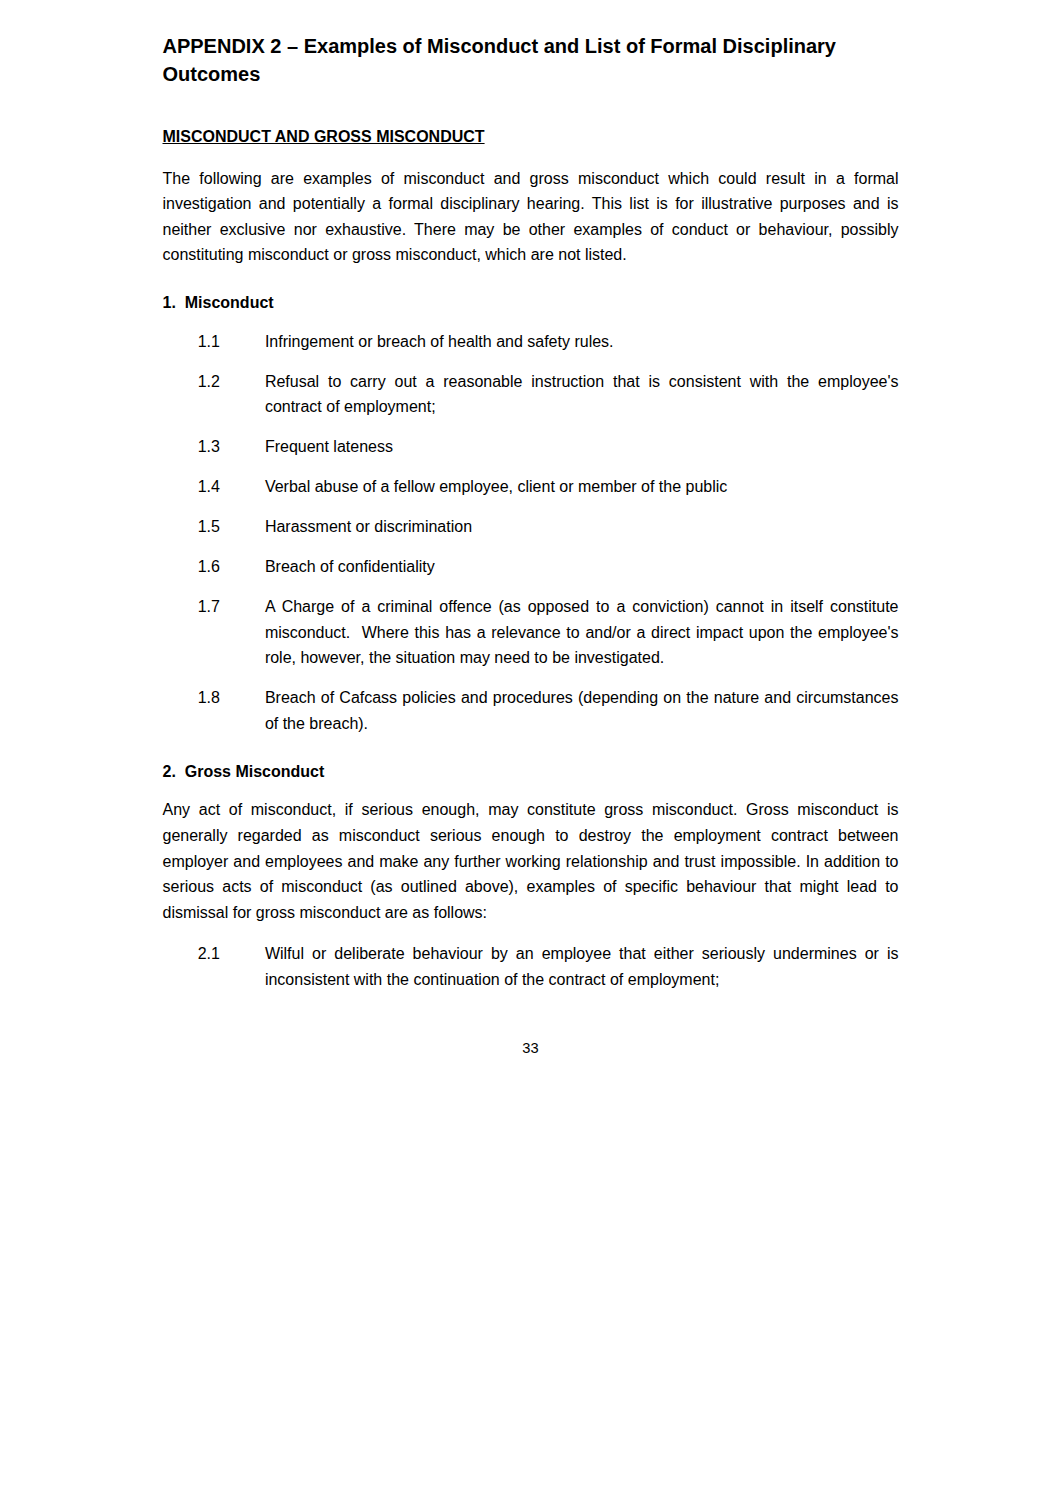APPENDIX 2 – Examples of Misconduct and List of Formal Disciplinary Outcomes
MISCONDUCT AND GROSS MISCONDUCT
The following are examples of misconduct and gross misconduct which could result in a formal investigation and potentially a formal disciplinary hearing. This list is for illustrative purposes and is neither exclusive nor exhaustive. There may be other examples of conduct or behaviour, possibly constituting misconduct or gross misconduct, which are not listed.
1. Misconduct
1.1
Infringement or breach of health and safety rules.
1.2
Refusal to carry out a reasonable instruction that is consistent with the employee's contract of employment;
1.3
Frequent lateness
1.4
Verbal abuse of a fellow employee, client or member of the public
1.5
Harassment or discrimination
1.6
Breach of confidentiality
1.7
A Charge of a criminal offence (as opposed to a conviction) cannot in itself constitute misconduct. Where this has a relevance to and/or a direct impact upon the employee's role, however, the situation may need to be investigated.
1.8
Breach of Cafcass policies and procedures (depending on the nature and circumstances of the breach).
2. Gross Misconduct
Any act of misconduct, if serious enough, may constitute gross misconduct. Gross misconduct is generally regarded as misconduct serious enough to destroy the employment contract between employer and employees and make any further working relationship and trust impossible. In addition to serious acts of misconduct (as outlined above), examples of specific behaviour that might lead to dismissal for gross misconduct are as follows:
2.1
Wilful or deliberate behaviour by an employee that either seriously undermines or is inconsistent with the continuation of the contract of employment;
33